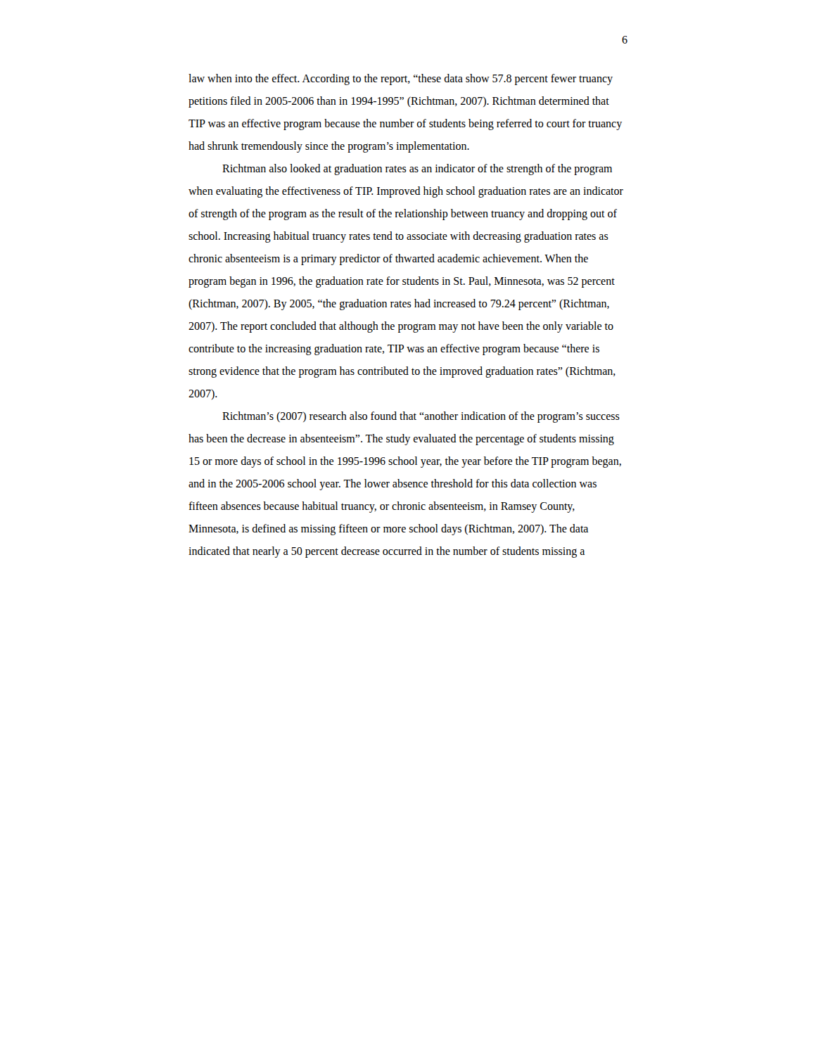6
law when into the effect. According to the report, “these data show 57.8 percent fewer truancy petitions filed in 2005-2006 than in 1994-1995” (Richtman, 2007). Richtman determined that TIP was an effective program because the number of students being referred to court for truancy had shrunk tremendously since the program’s implementation.
Richtman also looked at graduation rates as an indicator of the strength of the program when evaluating the effectiveness of TIP. Improved high school graduation rates are an indicator of strength of the program as the result of the relationship between truancy and dropping out of school. Increasing habitual truancy rates tend to associate with decreasing graduation rates as chronic absenteeism is a primary predictor of thwarted academic achievement. When the program began in 1996, the graduation rate for students in St. Paul, Minnesota, was 52 percent (Richtman, 2007). By 2005, “the graduation rates had increased to 79.24 percent” (Richtman, 2007). The report concluded that although the program may not have been the only variable to contribute to the increasing graduation rate, TIP was an effective program because “there is strong evidence that the program has contributed to the improved graduation rates” (Richtman, 2007).
Richtman’s (2007) research also found that “another indication of the program’s success has been the decrease in absenteeism”. The study evaluated the percentage of students missing 15 or more days of school in the 1995-1996 school year, the year before the TIP program began, and in the 2005-2006 school year. The lower absence threshold for this data collection was fifteen absences because habitual truancy, or chronic absenteeism, in Ramsey County, Minnesota, is defined as missing fifteen or more school days (Richtman, 2007). The data indicated that nearly a 50 percent decrease occurred in the number of students missing a